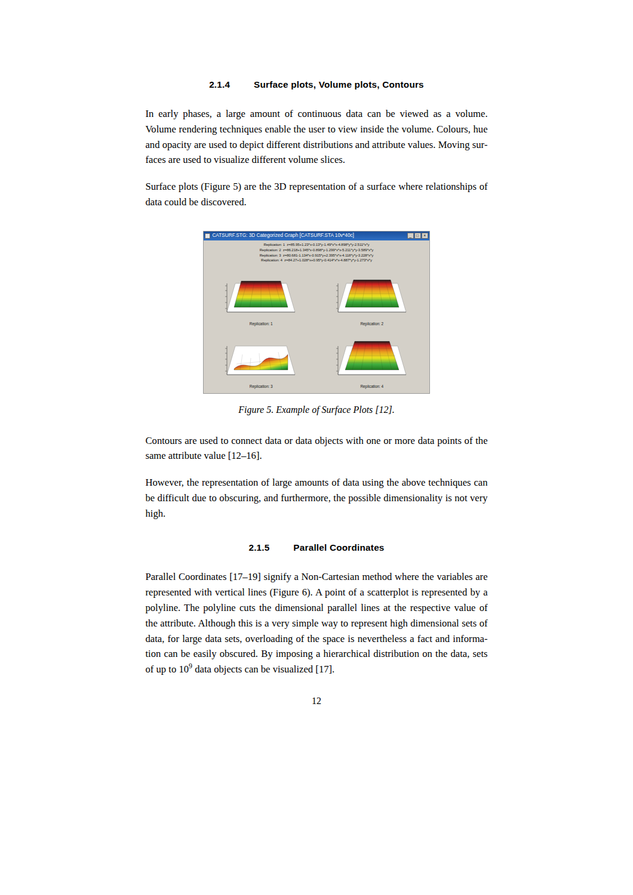2.1.4 Surface plots, Volume plots, Contours
In early phases, a large amount of continuous data can be viewed as a volume. Volume rendering techniques enable the user to view inside the volume. Colours, hue and opacity are used to depict different distributions and attribute values. Moving surfaces are used to visualize different volume slices.
Surface plots (Figure 5) are the 3D representation of a surface where relationships of data could be discovered.
CATSURF.STG: 3D Categorized Graph [CATSURF.STA 10v*40c]
_
□
×
Replication: 1 z=85.95+1.23*x-0.13*y-1.49*x*x-4.898*y*y-2.511*x*y
Replication: 2 z=86.218+1.345*x-0.898*y-1.299*x*x-5.211*y*y-3.589*x*y
Replication: 3 z=80.681-1.134*x-0.915*y+2.395*x*x-4.118*y*y-3.228*x*y
Replication: 4 z=84.27+1.028*x+0.95*y-0.414*x*x-4.887*y*y-1.273*x*y
Replication: 1
Replication: 2
Replication: 3
Replication: 4
Figure 5. Example of Surface Plots [12].
Contours are used to connect data or data objects with one or more data points of the same attribute value [12–16].
However, the representation of large amounts of data using the above techniques can be difficult due to obscuring, and furthermore, the possible dimensionality is not very high.
2.1.5 Parallel Coordinates
Parallel Coordinates [17–19] signify a Non-Cartesian method where the variables are represented with vertical lines (Figure 6). A point of a scatterplot is represented by a polyline. The polyline cuts the dimensional parallel lines at the respective value of the attribute. Although this is a very simple way to represent high dimensional sets of data, for large data sets, overloading of the space is nevertheless a fact and information can be easily obscured. By imposing a hierarchical distribution on the data, sets of up to 109 data objects can be visualized [17].
12